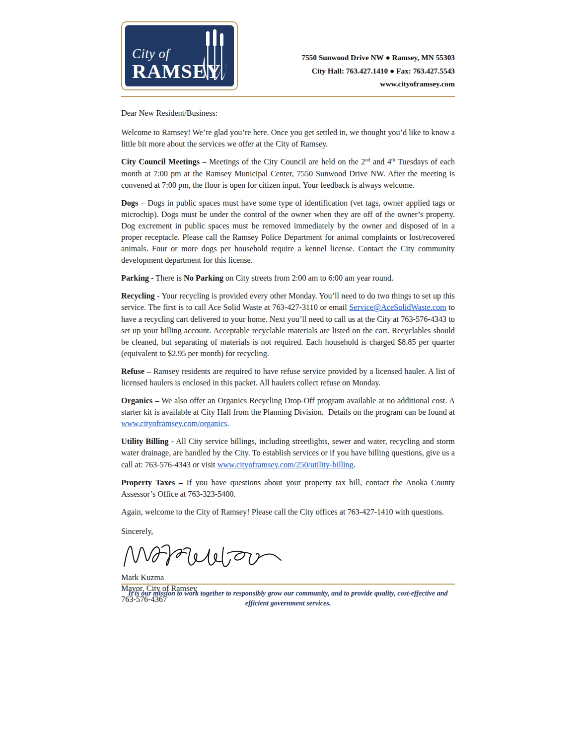City of RAMSEY
7550 Sunwood Drive NW ● Ramsey, MN 55303
City Hall: 763.427.1410 ● Fax: 763.427.5543
www.cityoframsey.com
Dear New Resident/Business:
Welcome to Ramsey! We’re glad you’re here. Once you get settled in, we thought you’d like to know a little bit more about the services we offer at the City of Ramsey.
City Council Meetings – Meetings of the City Council are held on the 2nd and 4th Tuesdays of each month at 7:00 pm at the Ramsey Municipal Center, 7550 Sunwood Drive NW. After the meeting is convened at 7:00 pm, the floor is open for citizen input. Your feedback is always welcome.
Dogs – Dogs in public spaces must have some type of identification (vet tags, owner applied tags or microchip). Dogs must be under the control of the owner when they are off of the owner’s property. Dog excrement in public spaces must be removed immediately by the owner and disposed of in a proper receptacle. Please call the Ramsey Police Department for animal complaints or lost/recovered animals. Four or more dogs per household require a kennel license. Contact the City community development department for this license.
Parking - There is No Parking on City streets from 2:00 am to 6:00 am year round.
Recycling - Your recycling is provided every other Monday. You’ll need to do two things to set up this service. The first is to call Ace Solid Waste at 763-427-3110 or email Service@AceSolidWaste.com to have a recycling cart delivered to your home. Next you’ll need to call us at the City at 763-576-4343 to set up your billing account. Acceptable recyclable materials are listed on the cart. Recyclables should be cleaned, but separating of materials is not required. Each household is charged $8.85 per quarter (equivalent to $2.95 per month) for recycling.
Refuse – Ramsey residents are required to have refuse service provided by a licensed hauler. A list of licensed haulers is enclosed in this packet. All haulers collect refuse on Monday.
Organics – We also offer an Organics Recycling Drop-Off program available at no additional cost. A starter kit is available at City Hall from the Planning Division. Details on the program can be found at www.cityoframsey.com/organics.
Utility Billing - All City service billings, including streetlights, sewer and water, recycling and storm water drainage, are handled by the City. To establish services or if you have billing questions, give us a call at: 763-576-4343 or visit www.cityoframsey.com/250/utility-billing.
Property Taxes – If you have questions about your property tax bill, contact the Anoka County Assessor’s Office at 763-323-5400.
Again, welcome to the City of Ramsey! Please call the City offices at 763-427-1410 with questions.
Sincerely,
Mark Kuzma
Mayor, City of Ramsey
763-576-4367
It is our mission to work together to responsibly grow our community, and to provide quality, cost-effective and efficient government services.